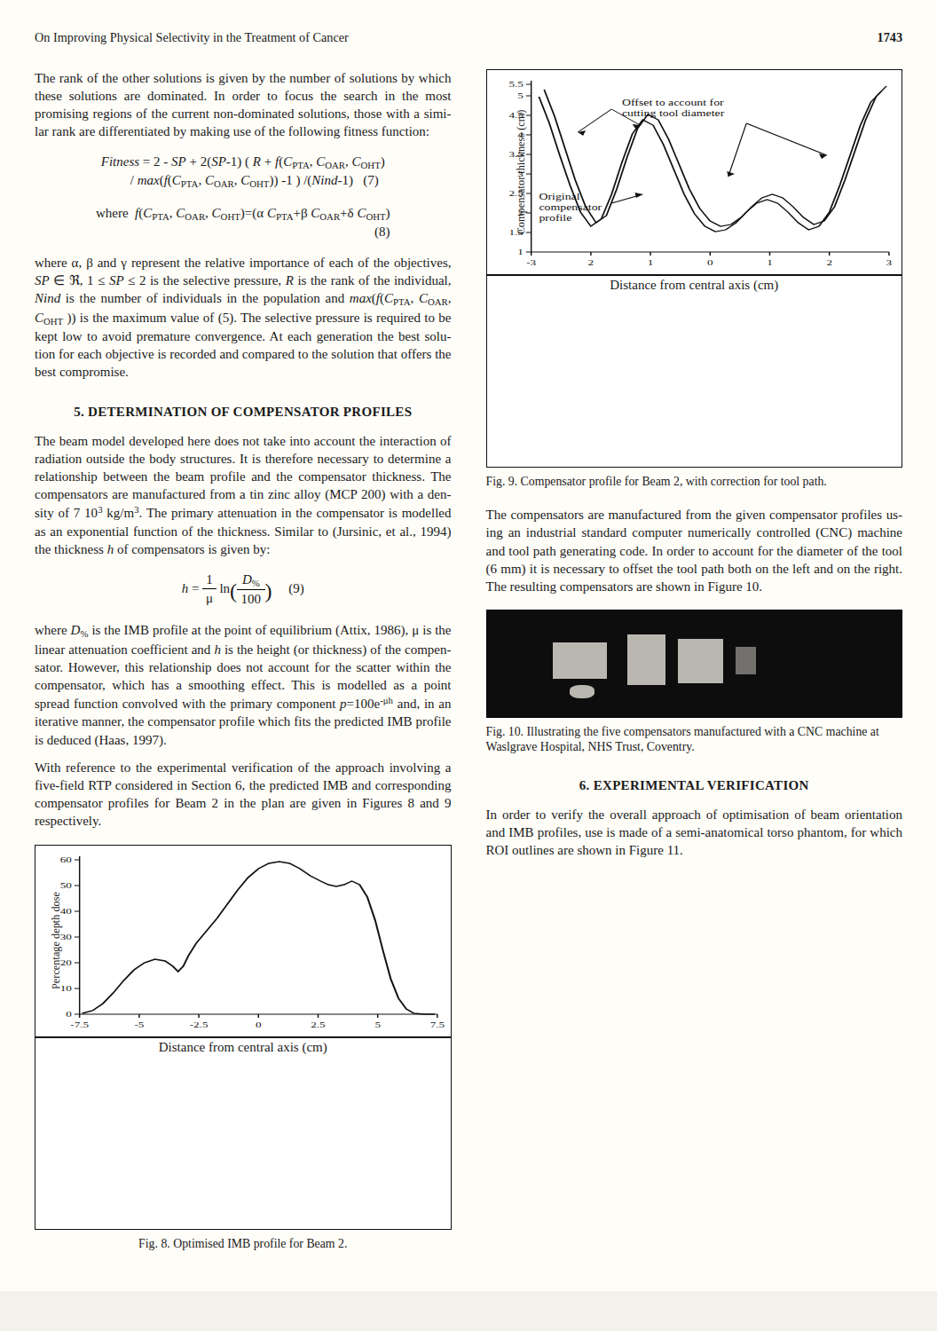On Improving Physical Selectivity in the Treatment of Cancer 1743
The rank of the other solutions is given by the number of solutions by which these solutions are dominated. In order to focus the search in the most promising regions of the current non-dominated solutions, those with a similar rank are differentiated by making use of the following fitness function:
Fitness = 2 - SP + 2(SP-1) ( R + f(CPTA, COAR, COHT) / max(f(CPTA, COAR, COHT)) -1 ) /(Nind-1) (7)
where f(CPTA, COAR, COHT)=(α CPTA+β COAR+δ COHT) (8)
where α, β and γ represent the relative importance of each of the objectives, SP ∈ ℜ, 1 ≤ SP ≤ 2 is the selective pressure, R is the rank of the individual, Nind is the number of individuals in the population and max(f(CPTA, COAR, COHT )) is the maximum value of (5). The selective pressure is required to be kept low to avoid premature convergence. At each generation the best solution for each objective is recorded and compared to the solution that offers the best compromise.
5. Determination of Compensator Profiles
The beam model developed here does not take into account the interaction of radiation outside the body structures. It is therefore necessary to determine a relationship between the beam profile and the compensator thickness. The compensators are manufactured from a tin zinc alloy (MCP 200) with a density of 7 103 kg/m3. The primary attenuation in the compensator is modelled as an exponential function of the thickness. Similar to (Jursinic, et al., 1994) the thickness h of compensators is given by:
h = 1 μ ln( D% 100 ) (9)
where D% is the IMB profile at the point of equilibrium (Attix, 1986), μ is the linear attenuation coefficient and h is the height (or thickness) of the compensator. However, this relationship does not account for the scatter within the compensator, which has a smoothing effect. This is modelled as a point spread function convolved with the primary component p=100e-μh and, in an iterative manner, the compensator profile which fits the predicted IMB profile is deduced (Haas, 1997).
With reference to the experimental verification of the approach involving a five-field RTP considered in Section 6, the predicted IMB and corresponding compensator profiles for Beam 2 in the plan are given in Figures 8 and 9 respectively.
Percentage depth dose 0 10 20 30 40 50 60 -7.5 -5 -2.5 0 2.5 5 7.5
Distance from central axis (cm)
Fig. 8. Optimised IMB profile for Beam 2.
Compensator thickness (cm) 1 1.5 2 2.5 3 3.5 4 4.5 5 5.5 -3 2 1 0 1 2 3 Offset to account for cutting tool diameter Original compensator profile
Distance from central axis (cm)
Fig. 9. Compensator profile for Beam 2, with correction for tool path.
The compensators are manufactured from the given compensator profiles using an industrial standard computer numerically controlled (CNC) machine and tool path generating code. In order to account for the diameter of the tool (6 mm) it is necessary to offset the tool path both on the left and on the right. The resulting compensators are shown in Figure 10.
Fig. 10. Illustrating the five compensators manufactured with a CNC machine at Waslgrave Hospital, NHS Trust, Coventry.
6. Experimental Verification
In order to verify the overall approach of optimisation of beam orientation and IMB profiles, use is made of a semi-anatomical torso phantom, for which ROI outlines are shown in Figure 11.